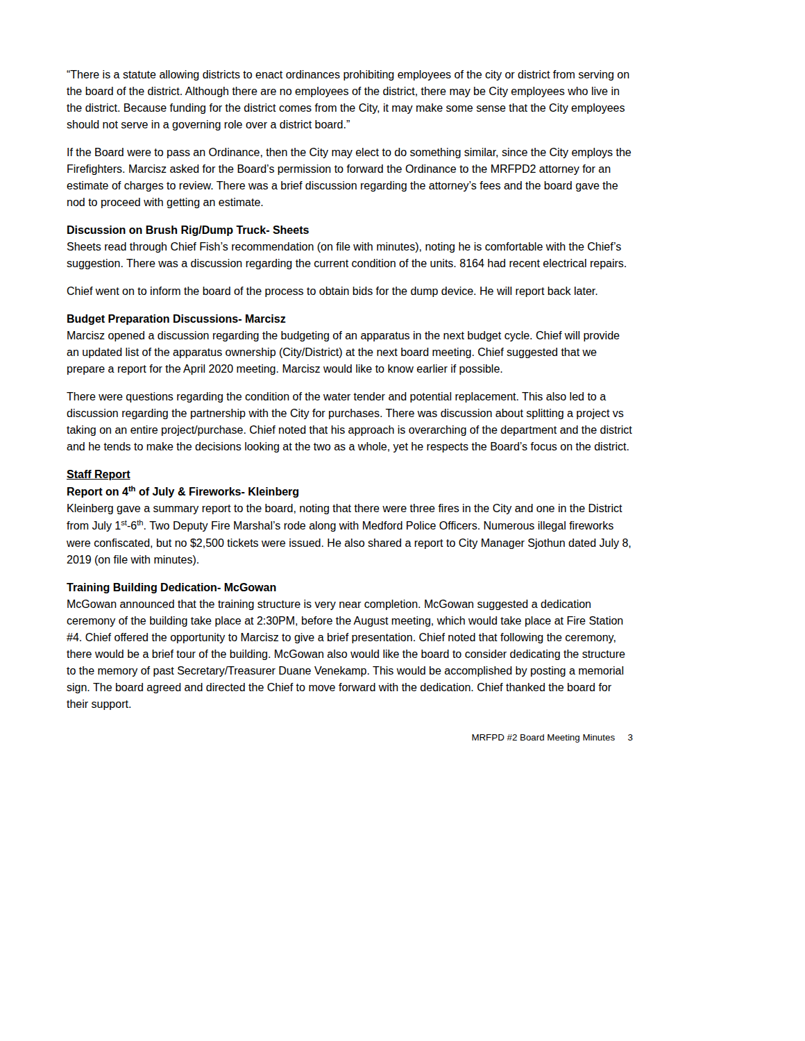“There is a statute allowing districts to enact ordinances prohibiting employees of the city or district from serving on the board of the district. Although there are no employees of the district, there may be City employees who live in the district. Because funding for the district comes from the City, it may make some sense that the City employees should not serve in a governing role over a district board.”
If the Board were to pass an Ordinance, then the City may elect to do something similar, since the City employs the Firefighters. Marcisz asked for the Board’s permission to forward the Ordinance to the MRFPD2 attorney for an estimate of charges to review. There was a brief discussion regarding the attorney’s fees and the board gave the nod to proceed with getting an estimate.
Discussion on Brush Rig/Dump Truck- Sheets
Sheets read through Chief Fish’s recommendation (on file with minutes), noting he is comfortable with the Chief’s suggestion. There was a discussion regarding the current condition of the units. 8164 had recent electrical repairs.
Chief went on to inform the board of the process to obtain bids for the dump device. He will report back later.
Budget Preparation Discussions- Marcisz
Marcisz opened a discussion regarding the budgeting of an apparatus in the next budget cycle. Chief will provide an updated list of the apparatus ownership (City/District) at the next board meeting. Chief suggested that we prepare a report for the April 2020 meeting. Marcisz would like to know earlier if possible.
There were questions regarding the condition of the water tender and potential replacement. This also led to a discussion regarding the partnership with the City for purchases. There was discussion about splitting a project vs taking on an entire project/purchase. Chief noted that his approach is overarching of the department and the district and he tends to make the decisions looking at the two as a whole, yet he respects the Board’s focus on the district.
Staff Report
Report on 4th of July & Fireworks- Kleinberg
Kleinberg gave a summary report to the board, noting that there were three fires in the City and one in the District from July 1st-6th. Two Deputy Fire Marshal’s rode along with Medford Police Officers. Numerous illegal fireworks were confiscated, but no $2,500 tickets were issued. He also shared a report to City Manager Sjothun dated July 8, 2019 (on file with minutes).
Training Building Dedication- McGowan
McGowan announced that the training structure is very near completion. McGowan suggested a dedication ceremony of the building take place at 2:30PM, before the August meeting, which would take place at Fire Station #4. Chief offered the opportunity to Marcisz to give a brief presentation. Chief noted that following the ceremony, there would be a brief tour of the building. McGowan also would like the board to consider dedicating the structure to the memory of past Secretary/Treasurer Duane Venekamp. This would be accomplished by posting a memorial sign. The board agreed and directed the Chief to move forward with the dedication. Chief thanked the board for their support.
MRFPD #2 Board Meeting Minutes 3